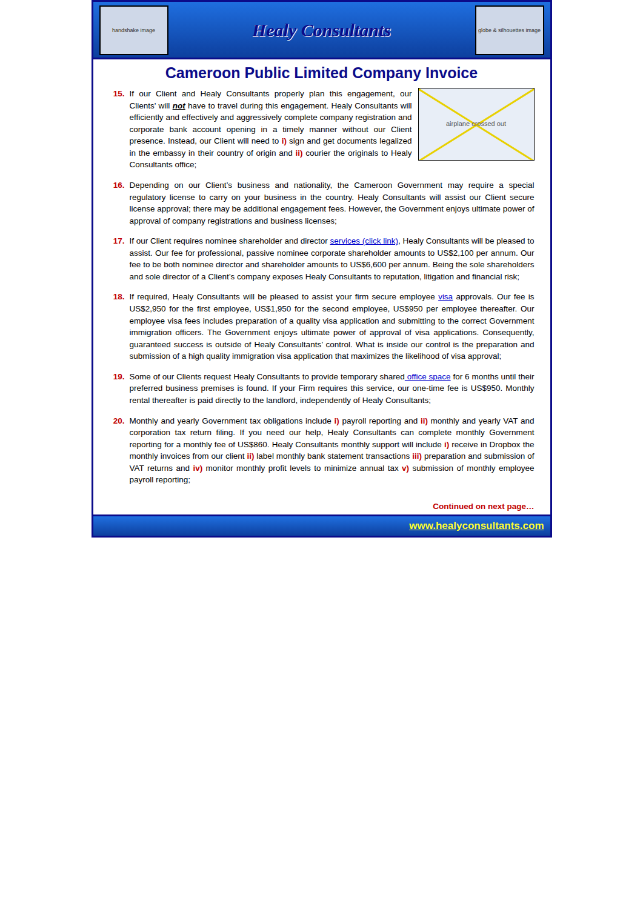handshake image
Healy Consultants
globe & silhouettes image
Cameroon Public Limited Company Invoice
15.
airplane crossed out
If our Client and Healy Consultants properly plan this engagement, our Clients' will not have to travel during this engagement. Healy Consultants will efficiently and effectively and aggressively complete company registration and corporate bank account opening in a timely manner without our Client presence. Instead, our Client will need to i) sign and get documents legalized in the embassy in their country of origin and ii) courier the originals to Healy Consultants office;
16. Depending on our Client’s business and nationality, the Cameroon Government may require a special regulatory license to carry on your business in the country. Healy Consultants will assist our Client secure license approval; there may be additional engagement fees. However, the Government enjoys ultimate power of approval of company registrations and business licenses;
17. If our Client requires nominee shareholder and director services (click link), Healy Consultants will be pleased to assist. Our fee for professional, passive nominee corporate shareholder amounts to US$2,100 per annum. Our fee to be both nominee director and shareholder amounts to US$6,600 per annum. Being the sole shareholders and sole director of a Client’s company exposes Healy Consultants to reputation, litigation and financial risk;
18. If required, Healy Consultants will be pleased to assist your firm secure employee visa approvals. Our fee is US$2,950 for the first employee, US$1,950 for the second employee, US$950 per employee thereafter. Our employee visa fees includes preparation of a quality visa application and submitting to the correct Government immigration officers. The Government enjoys ultimate power of approval of visa applications. Consequently, guaranteed success is outside of Healy Consultants’ control. What is inside our control is the preparation and submission of a high quality immigration visa application that maximizes the likelihood of visa approval;
19. Some of our Clients request Healy Consultants to provide temporary shared office space for 6 months until their preferred business premises is found. If your Firm requires this service, our one-time fee is US$950. Monthly rental thereafter is paid directly to the landlord, independently of Healy Consultants;
20. Monthly and yearly Government tax obligations include i) payroll reporting and ii) monthly and yearly VAT and corporation tax return filing. If you need our help, Healy Consultants can complete monthly Government reporting for a monthly fee of US$860. Healy Consultants monthly support will include i) receive in Dropbox the monthly invoices from our client ii) label monthly bank statement transactions iii) preparation and submission of VAT returns and iv) monitor monthly profit levels to minimize annual tax v) submission of monthly employee payroll reporting;
Continued on next page…
www.healyconsultants.com